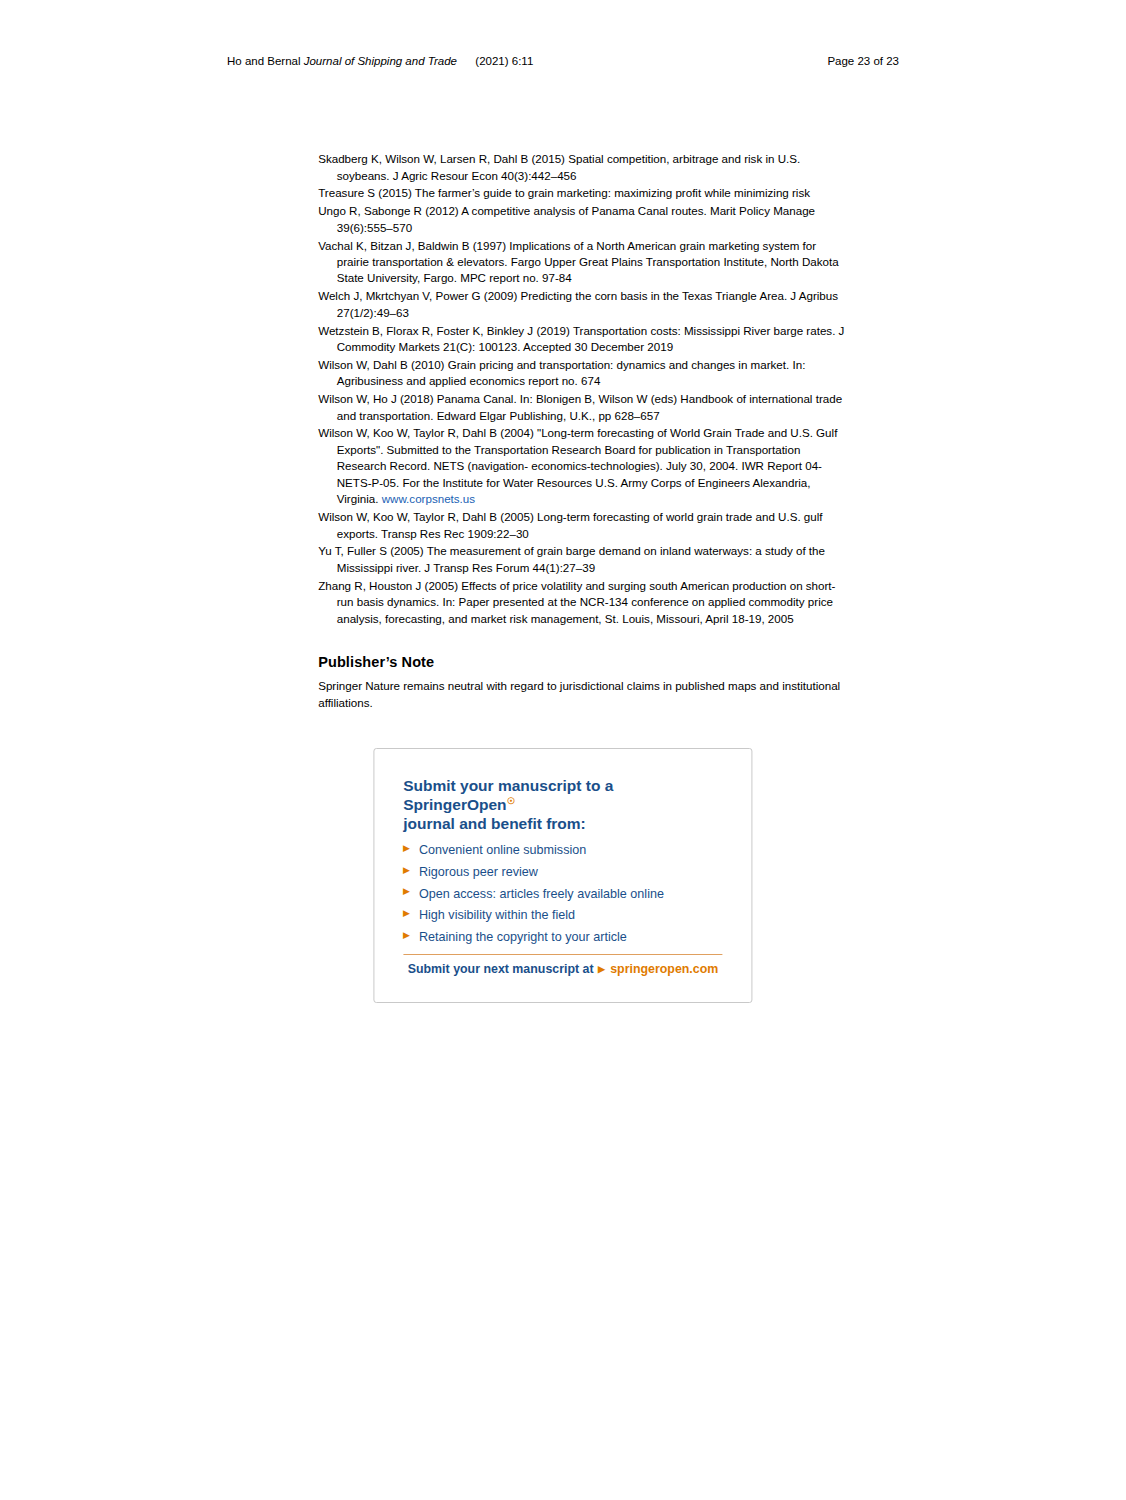Ho and Bernal Journal of Shipping and Trade(2021) 6:11
Page 23 of 23
Skadberg K, Wilson W, Larsen R, Dahl B (2015) Spatial competition, arbitrage and risk in U.S. soybeans. J Agric Resour Econ 40(3):442–456
Treasure S (2015) The farmer’s guide to grain marketing: maximizing profit while minimizing risk
Ungo R, Sabonge R (2012) A competitive analysis of Panama Canal routes. Marit Policy Manage 39(6):555–570
Vachal K, Bitzan J, Baldwin B (1997) Implications of a North American grain marketing system for prairie transportation & elevators. Fargo Upper Great Plains Transportation Institute, North Dakota State University, Fargo. MPC report no. 97-84
Welch J, Mkrtchyan V, Power G (2009) Predicting the corn basis in the Texas Triangle Area. J Agribus 27(1/2):49–63
Wetzstein B, Florax R, Foster K, Binkley J (2019) Transportation costs: Mississippi River barge rates. J Commodity Markets 21(C): 100123. Accepted 30 December 2019
Wilson W, Dahl B (2010) Grain pricing and transportation: dynamics and changes in market. In: Agribusiness and applied economics report no. 674
Wilson W, Ho J (2018) Panama Canal. In: Blonigen B, Wilson W (eds) Handbook of international trade and transportation. Edward Elgar Publishing, U.K., pp 628–657
Wilson W, Koo W, Taylor R, Dahl B (2004) "Long-term forecasting of World Grain Trade and U.S. Gulf Exports". Submitted to the Transportation Research Board for publication in Transportation Research Record. NETS (navigation- economics-technologies). July 30, 2004. IWR Report 04-NETS-P-05. For the Institute for Water Resources U.S. Army Corps of Engineers Alexandria, Virginia. www.corpsnets.us
Wilson W, Koo W, Taylor R, Dahl B (2005) Long-term forecasting of world grain trade and U.S. gulf exports. Transp Res Rec 1909:22–30
Yu T, Fuller S (2005) The measurement of grain barge demand on inland waterways: a study of the Mississippi river. J Transp Res Forum 44(1):27–39
Zhang R, Houston J (2005) Effects of price volatility and surging south American production on short-run basis dynamics. In: Paper presented at the NCR-134 conference on applied commodity price analysis, forecasting, and market risk management, St. Louis, Missouri, April 18-19, 2005
Publisher’s Note
Springer Nature remains neutral with regard to jurisdictional claims in published maps and institutional affiliations.
Submit your manuscript to a SpringerOpen☉
journal and benefit from:
Convenient online submission
Rigorous peer review
Open access: articles freely available online
High visibility within the field
Retaining the copyright to your article
Submit your next manuscript at ▶ springeropen.com